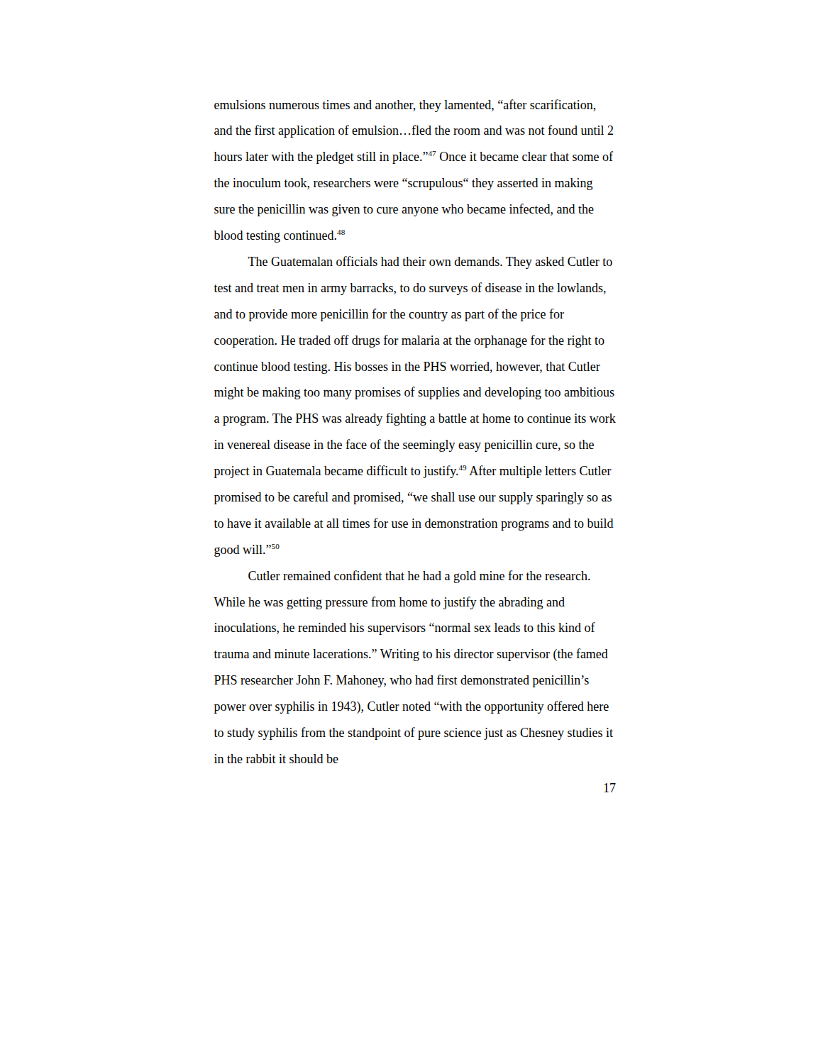emulsions numerous times and another, they lamented, “after scarification, and the first application of emulsion…fled the room and was not found until 2 hours later with the pledget still in place.”47 Once it became clear that some of the inoculum took, researchers were “scrupulous“ they asserted in making sure the penicillin was given to cure anyone who became infected, and the blood testing continued.48
The Guatemalan officials had their own demands. They asked Cutler to test and treat men in army barracks, to do surveys of disease in the lowlands, and to provide more penicillin for the country as part of the price for cooperation. He traded off drugs for malaria at the orphanage for the right to continue blood testing. His bosses in the PHS worried, however, that Cutler might be making too many promises of supplies and developing too ambitious a program. The PHS was already fighting a battle at home to continue its work in venereal disease in the face of the seemingly easy penicillin cure, so the project in Guatemala became difficult to justify.49 After multiple letters Cutler promised to be careful and promised, “we shall use our supply sparingly so as to have it available at all times for use in demonstration programs and to build good will.”50
Cutler remained confident that he had a gold mine for the research. While he was getting pressure from home to justify the abrading and inoculations, he reminded his supervisors “normal sex leads to this kind of trauma and minute lacerations.” Writing to his director supervisor (the famed PHS researcher John F. Mahoney, who had first demonstrated penicillin’s power over syphilis in 1943), Cutler noted “with the opportunity offered here to study syphilis from the standpoint of pure science just as Chesney studies it in the rabbit it should be
17